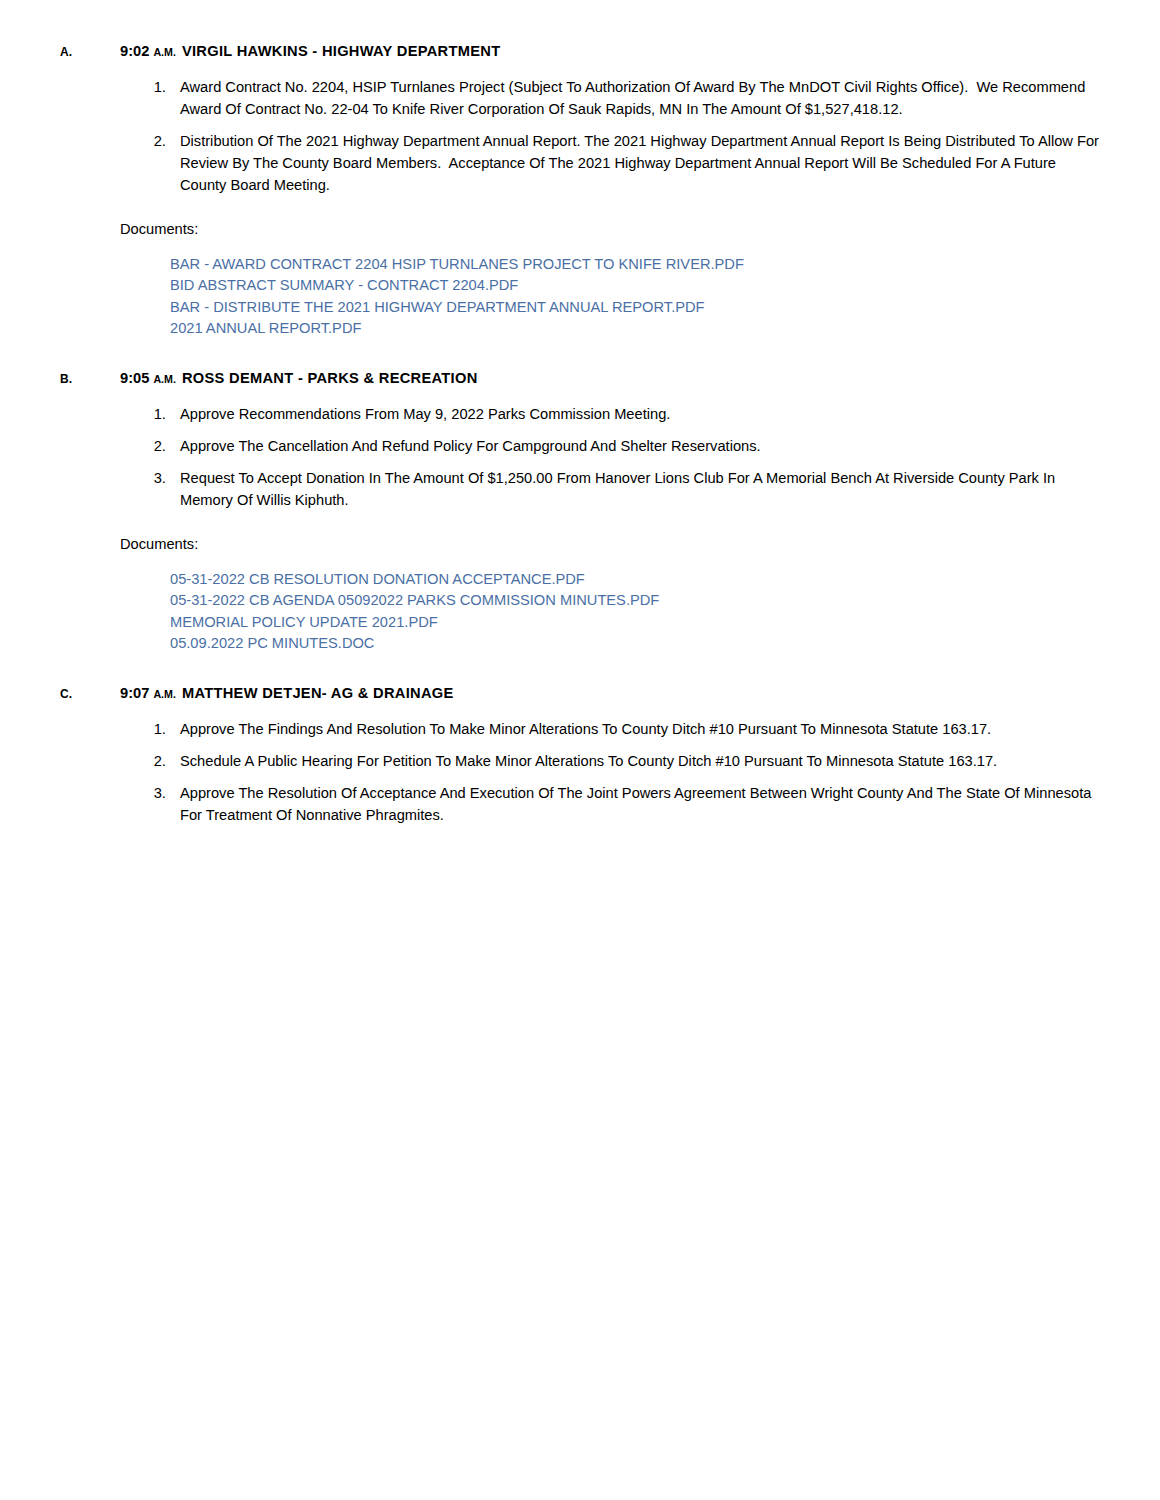A. 9:02 A.M. VIRGIL HAWKINS - HIGHWAY DEPARTMENT
Award Contract No. 2204, HSIP Turnlanes Project (Subject To Authorization Of Award By The MnDOT Civil Rights Office). We Recommend Award Of Contract No. 22-04 To Knife River Corporation Of Sauk Rapids, MN In The Amount Of $1,527,418.12.
Distribution Of The 2021 Highway Department Annual Report. The 2021 Highway Department Annual Report Is Being Distributed To Allow For Review By The County Board Members. Acceptance Of The 2021 Highway Department Annual Report Will Be Scheduled For A Future County Board Meeting.
Documents:
BAR - AWARD CONTRACT 2204 HSIP TURNLANES PROJECT TO KNIFE RIVER.PDF BID ABSTRACT SUMMARY - CONTRACT 2204.PDF BAR - DISTRIBUTE THE 2021 HIGHWAY DEPARTMENT ANNUAL REPORT.PDF 2021 ANNUAL REPORT.PDF
B. 9:05 A.M. ROSS DEMANT - PARKS & RECREATION
Approve Recommendations From May 9, 2022 Parks Commission Meeting.
Approve The Cancellation And Refund Policy For Campground And Shelter Reservations.
Request To Accept Donation In The Amount Of $1,250.00 From Hanover Lions Club For A Memorial Bench At Riverside County Park In Memory Of Willis Kiphuth.
Documents:
05-31-2022 CB RESOLUTION DONATION ACCEPTANCE.PDF 05-31-2022 CB AGENDA 05092022 PARKS COMMISSION MINUTES.PDF MEMORIAL POLICY UPDATE 2021.PDF 05.09.2022 PC MINUTES.DOC
C. 9:07 A.M. MATTHEW DETJEN- AG & DRAINAGE
Approve The Findings And Resolution To Make Minor Alterations To County Ditch #10 Pursuant To Minnesota Statute 163.17.
Schedule A Public Hearing For Petition To Make Minor Alterations To County Ditch #10 Pursuant To Minnesota Statute 163.17.
Approve The Resolution Of Acceptance And Execution Of The Joint Powers Agreement Between Wright County And The State Of Minnesota For Treatment Of Nonnative Phragmites.